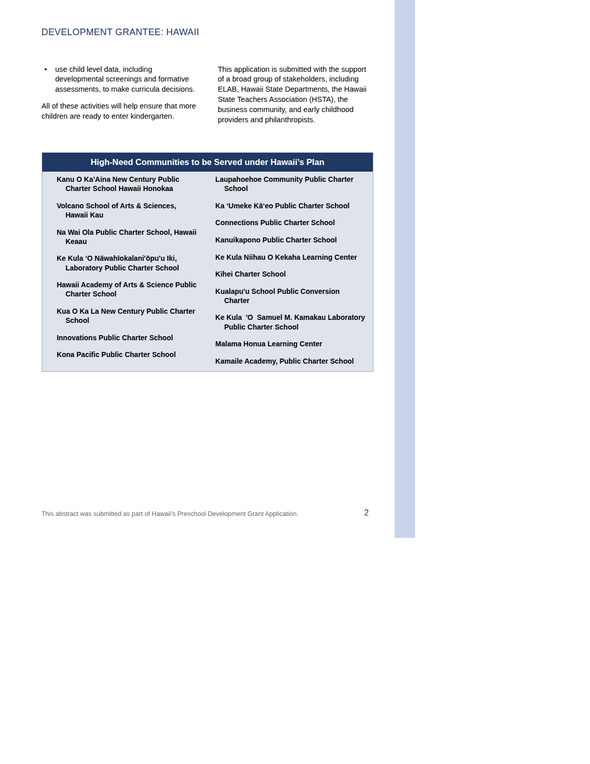Development Grantee: Hawaii
use child level data, including developmental screenings and formative assessments, to make curricula decisions.
All of these activities will help ensure that more children are ready to enter kindergarten.
This application is submitted with the support of a broad group of stakeholders, including ELAB, Hawaii State Departments, the Hawaii State Teachers Association (HSTA), the business community, and early childhood providers and philanthropists.
High-Need Communities to be Served under Hawaii’s Plan
| Kanu O Ka’Aina New Century Public Charter School Hawaii Honokaa Volcano School of Arts & Sciences, Hawaii Kau Na Wai Ola Public Charter School, Hawaii Keaau Ke Kula ‘O Nāwahīokalani'ōpu'u Iki, Laboratory Public Charter School Hawaii Academy of Arts & Science Public Charter School Kua O Ka La New Century Public Charter School Innovations Public Charter School Kona Pacific Public Charter School | Laupahoehoe Community Public Charter School Ka ‘Umeke Kā‘eo Public Charter School Connections Public Charter School Kanuikapono Public Charter School Ke Kula Niihau O Kekaha Learning Center Kihei Charter School Kualapu'u School Public Conversion Charter Ke Kula 'O Samuel M. Kamakau Laboratory Public Charter School Malama Honua Learning Center Kamaile Academy, Public Charter School |
This abstract was submitted as part of Hawaii’s Preschool Development Grant Application.
2